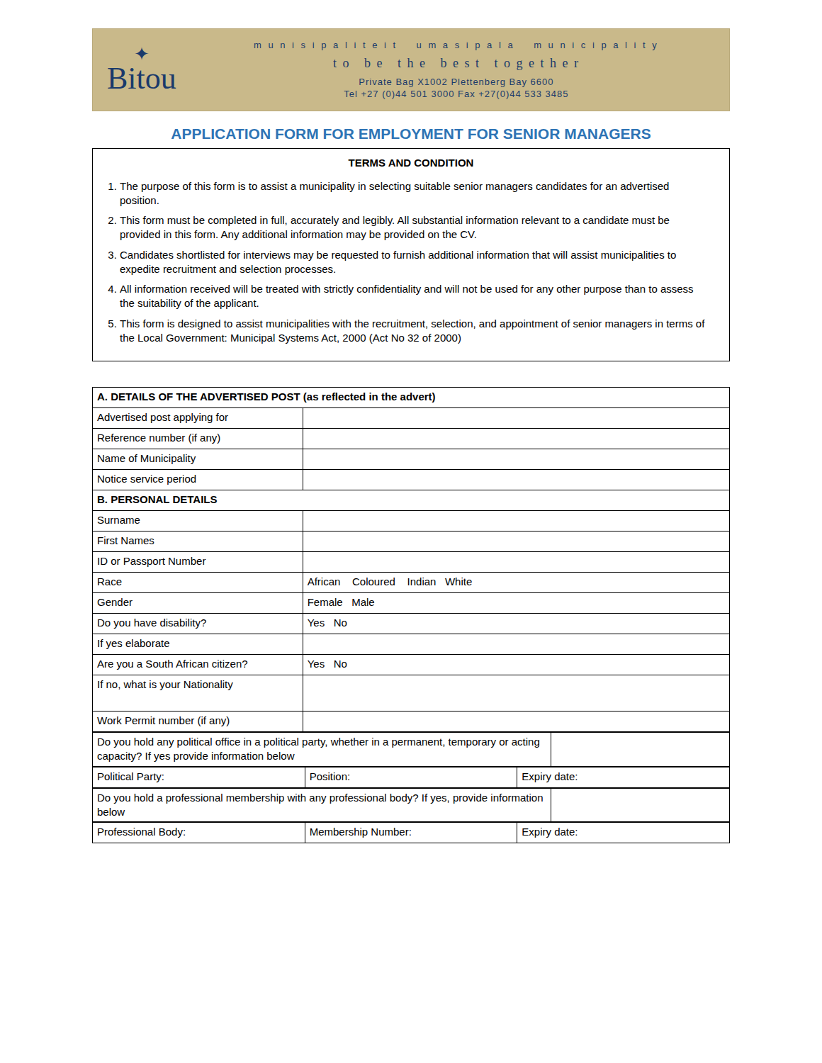✦
Bitou
m u n i s i p a l i t e i t u m a s i p a l a m u n i c i p a l i t y
t o b e t h e b e s t t o g e t h e r
Private Bag X1002 Plettenberg Bay 6600
Tel +27 (0)44 501 3000 Fax +27(0)44 533 3485
APPLICATION FORM FOR EMPLOYMENT FOR SENIOR MANAGERS
TERMS AND CONDITION
The purpose of this form is to assist a municipality in selecting suitable senior managers candidates for an advertised position.
This form must be completed in full, accurately and legibly. All substantial information relevant to a candidate must be provided in this form. Any additional information may be provided on the CV.
Candidates shortlisted for interviews may be requested to furnish additional information that will assist municipalities to expedite recruitment and selection processes.
All information received will be treated with strictly confidentiality and will not be used for any other purpose than to assess the suitability of the applicant.
This form is designed to assist municipalities with the recruitment, selection, and appointment of senior managers in terms of the Local Government: Municipal Systems Act, 2000 (Act No 32 of 2000)
| A. DETAILS OF THE ADVERTISED POST (as reflected in the advert) |
| Advertised post applying for | |
| Reference number (if any) | |
| Name of Municipality | |
| Notice service period | |
| B. PERSONAL DETAILS |
| Surname | |
| First Names | |
| ID or Passport Number | |
| Race | African Coloured Indian White |
| Gender | Female Male |
| Do you have disability? | Yes No |
| If yes elaborate | |
| Are you a South African citizen? | Yes No |
| If no, what is your Nationality | |
| Work Permit number (if any) | |
| Do you hold any political office in a political party, whether in a permanent, temporary or acting capacity? If yes provide information below | |
| Political Party: | Position: | Expiry date: |
| Do you hold a professional membership with any professional body? If yes, provide information below | |
| Professional Body: | Membership Number: | Expiry date: |